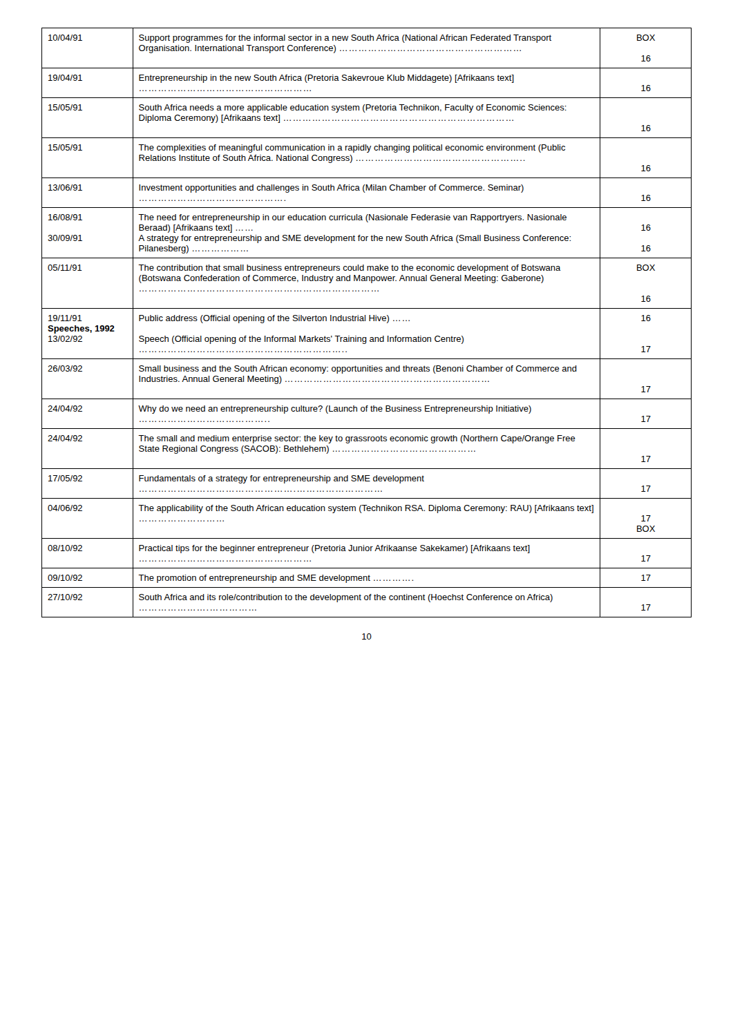| 10/04/91 | Support programmes for the informal sector in a new South Africa (National African Federated Transport Organisation. International Transport Conference) ………………………………………………… | BOX 16 |
| 19/04/91 | Entrepreneurship in the new South Africa (Pretoria Sakevroue Klub Middagete) [Afrikaans text] ……………………………………………… | 16 |
| 15/05/91 | South Africa needs a more applicable education system (Pretoria Technikon, Faculty of Economic Sciences: Diploma Ceremony) [Afrikaans text] ……………………………………………………………… | 16 |
| 15/05/91 | The complexities of meaningful communication in a rapidly changing political economic environment (Public Relations Institute of South Africa. National Congress) …………………………………………….. | 16 |
| 13/06/91 | Investment opportunities and challenges in South Africa (Milan Chamber of Commerce. Seminar) ………………………………………. | 16 |
| 16/08/91 30/09/91 | The need for entrepreneurship in our education curricula (Nasionale Federasie van Rapportryers. Nasionale Beraad) [Afrikaans text] …… A strategy for entrepreneurship and SME development for the new South Africa (Small Business Conference: Pilanesberg) ……………… | 16 16 |
| 05/11/91 | The contribution that small business entrepreneurs could make to the economic development of Botswana (Botswana Confederation of Commerce, Industry and Manpower. Annual General Meeting: Gaberone) ………………………………………………………………… | BOX 16 |
| 19/11/91 Speeches, 1992 13/02/92 | Public address (Official opening of the Silverton Industrial Hive) …… Speech (Official opening of the Informal Markets' Training and Information Centre) ……………………………………………………….. | 16 17 |
| 26/03/92 | Small business and the South African economy: opportunities and threats (Benoni Chamber of Commerce and Industries. Annual General Meeting) ………………………………….…………………… | 17 |
| 24/04/92 | Why do we need an entrepreneurship culture? (Launch of the Business Entrepreneurship Initiative) ………………………………….. | 17 |
| 24/04/92 | The small and medium enterprise sector: the key to grassroots economic growth (Northern Cape/Orange Free State Regional Congress (SACOB): Bethlehem) ……………………………………… | 17 |
| 17/05/92 | Fundamentals of a strategy for entrepreneurship and SME development ………………………………………….……………………… | 17 |
| 04/06/92 | The applicability of the South African education system (Technikon RSA. Diploma Ceremony: RAU) [Afrikaans text] ……………………… | 17 BOX |
| 08/10/92 | Practical tips for the beginner entrepreneur (Pretoria Junior Afrikaanse Sakekamer) [Afrikaans text] ……………………………………………… | 17 |
| 09/10/92 | The promotion of entrepreneurship and SME development …………. | 17 |
| 27/10/92 | South Africa and its role/contribution to the development of the continent (Hoechst Conference on Africa) ………………….…………… | 17 |
10